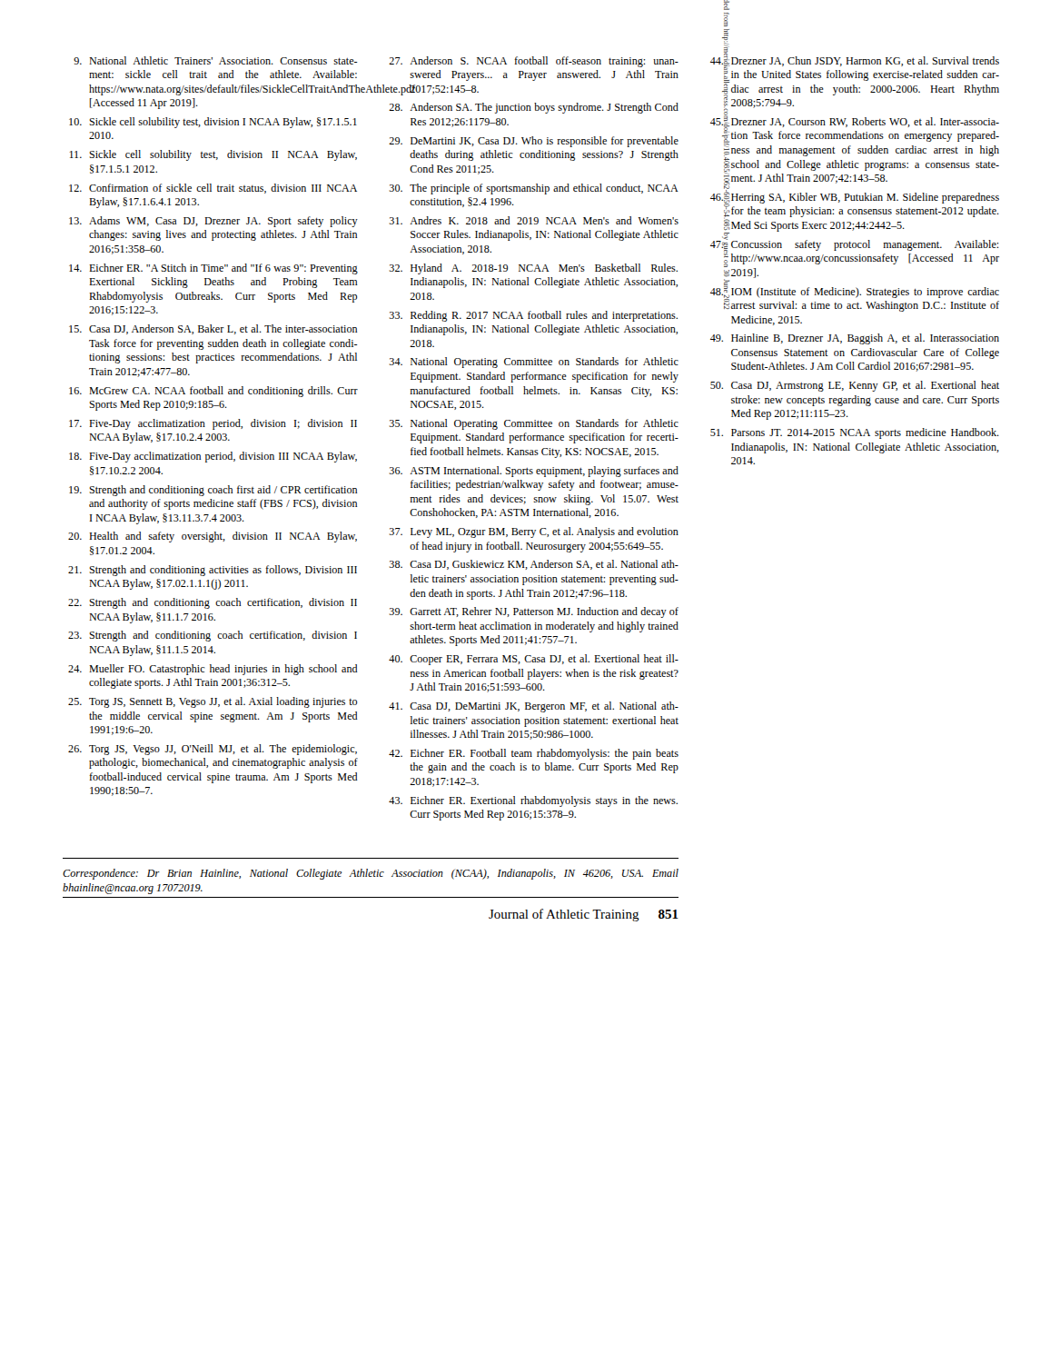Downloaded from http://meridian.allenpress.com/doi/pdf/10.4085/1062-6050-54.085 by guest on 30 June 2022
9. National Athletic Trainers' Association. Consensus statement: sickle cell trait and the athlete. Available: https://www.nata.org/sites/default/files/SickleCellTraitAndTheAthlete.pdf [Accessed 11 Apr 2019].
10. Sickle cell solubility test, division I NCAA Bylaw, §17.1.5.1 2010.
11. Sickle cell solubility test, division II NCAA Bylaw, §17.1.5.1 2012.
12. Confirmation of sickle cell trait status, division III NCAA Bylaw, §17.1.6.4.1 2013.
13. Adams WM, Casa DJ, Drezner JA. Sport safety policy changes: saving lives and protecting athletes. J Athl Train 2016;51:358–60.
14. Eichner ER. "A Stitch in Time" and "If 6 was 9": Preventing Exertional Sickling Deaths and Probing Team Rhabdomyolysis Outbreaks. Curr Sports Med Rep 2016;15:122–3.
15. Casa DJ, Anderson SA, Baker L, et al. The inter-association Task force for preventing sudden death in collegiate conditioning sessions: best practices recommendations. J Athl Train 2012;47:477–80.
16. McGrew CA. NCAA football and conditioning drills. Curr Sports Med Rep 2010;9:185–6.
17. Five-Day acclimatization period, division I; division II NCAA Bylaw, §17.10.2.4 2003.
18. Five-Day acclimatization period, division III NCAA Bylaw, §17.10.2.2 2004.
19. Strength and conditioning coach first aid / CPR certification and authority of sports medicine staff (FBS / FCS), division I NCAA Bylaw, §13.11.3.7.4 2003.
20. Health and safety oversight, division II NCAA Bylaw, §17.01.2 2004.
21. Strength and conditioning activities as follows, Division III NCAA Bylaw, §17.02.1.1.1(j) 2011.
22. Strength and conditioning coach certification, division II NCAA Bylaw, §11.1.7 2016.
23. Strength and conditioning coach certification, division I NCAA Bylaw, §11.1.5 2014.
24. Mueller FO. Catastrophic head injuries in high school and collegiate sports. J Athl Train 2001;36:312–5.
25. Torg JS, Sennett B, Vegso JJ, et al. Axial loading injuries to the middle cervical spine segment. Am J Sports Med 1991;19:6–20.
26. Torg JS, Vegso JJ, O'Neill MJ, et al. The epidemiologic, pathologic, biomechanical, and cinematographic analysis of football-induced cervical spine trauma. Am J Sports Med 1990;18:50–7.
27. Anderson S. NCAA football off-season training: unanswered Prayers... a Prayer answered. J Athl Train 2017;52:145–8.
28. Anderson SA. The junction boys syndrome. J Strength Cond Res 2012;26:1179–80.
29. DeMartini JK, Casa DJ. Who is responsible for preventable deaths during athletic conditioning sessions? J Strength Cond Res 2011;25.
30. The principle of sportsmanship and ethical conduct, NCAA constitution, §2.4 1996.
31. Andres K. 2018 and 2019 NCAA Men's and Women's Soccer Rules. Indianapolis, IN: National Collegiate Athletic Association, 2018.
32. Hyland A. 2018-19 NCAA Men's Basketball Rules. Indianapolis, IN: National Collegiate Athletic Association, 2018.
33. Redding R. 2017 NCAA football rules and interpretations. Indianapolis, IN: National Collegiate Athletic Association, 2018.
34. National Operating Committee on Standards for Athletic Equipment. Standard performance specification for newly manufactured football helmets. in. Kansas City, KS: NOCSAE, 2015.
35. National Operating Committee on Standards for Athletic Equipment. Standard performance specification for recertified football helmets. Kansas City, KS: NOCSAE, 2015.
36. ASTM International. Sports equipment, playing surfaces and facilities; pedestrian/walkway safety and footwear; amusement rides and devices; snow skiing. Vol 15.07. West Conshohocken, PA: ASTM International, 2016.
37. Levy ML, Ozgur BM, Berry C, et al. Analysis and evolution of head injury in football. Neurosurgery 2004;55:649–55.
38. Casa DJ, Guskiewicz KM, Anderson SA, et al. National athletic trainers' association position statement: preventing sudden death in sports. J Athl Train 2012;47:96–118.
39. Garrett AT, Rehrer NJ, Patterson MJ. Induction and decay of short-term heat acclimation in moderately and highly trained athletes. Sports Med 2011;41:757–71.
40. Cooper ER, Ferrara MS, Casa DJ, et al. Exertional heat illness in American football players: when is the risk greatest? J Athl Train 2016;51:593–600.
41. Casa DJ, DeMartini JK, Bergeron MF, et al. National athletic trainers' association position statement: exertional heat illnesses. J Athl Train 2015;50:986–1000.
42. Eichner ER. Football team rhabdomyolysis: the pain beats the gain and the coach is to blame. Curr Sports Med Rep 2018;17:142–3.
43. Eichner ER. Exertional rhabdomyolysis stays in the news. Curr Sports Med Rep 2016;15:378–9.
44. Drezner JA, Chun JSDY, Harmon KG, et al. Survival trends in the United States following exercise-related sudden cardiac arrest in the youth: 2000-2006. Heart Rhythm 2008;5:794–9.
45. Drezner JA, Courson RW, Roberts WO, et al. Inter-association Task force recommendations on emergency preparedness and management of sudden cardiac arrest in high school and College athletic programs: a consensus statement. J Athl Train 2007;42:143–58.
46. Herring SA, Kibler WB, Putukian M. Sideline preparedness for the team physician: a consensus statement-2012 update. Med Sci Sports Exerc 2012;44:2442–5.
47. Concussion safety protocol management. Available: http://www.ncaa.org/concussionsafety [Accessed 11 Apr 2019].
48. IOM (Institute of Medicine). Strategies to improve cardiac arrest survival: a time to act. Washington D.C.: Institute of Medicine, 2015.
49. Hainline B, Drezner JA, Baggish A, et al. Interassociation Consensus Statement on Cardiovascular Care of College Student-Athletes. J Am Coll Cardiol 2016;67:2981–95.
50. Casa DJ, Armstrong LE, Kenny GP, et al. Exertional heat stroke: new concepts regarding cause and care. Curr Sports Med Rep 2012;11:115–23.
51. Parsons JT. 2014-2015 NCAA sports medicine Handbook. Indianapolis, IN: National Collegiate Athletic Association, 2014.
Correspondence: Dr Brian Hainline, National Collegiate Athletic Association (NCAA), Indianapolis, IN 46206, USA. Email bhainline@ncaa.org 17072019.
Journal of Athletic Training 851